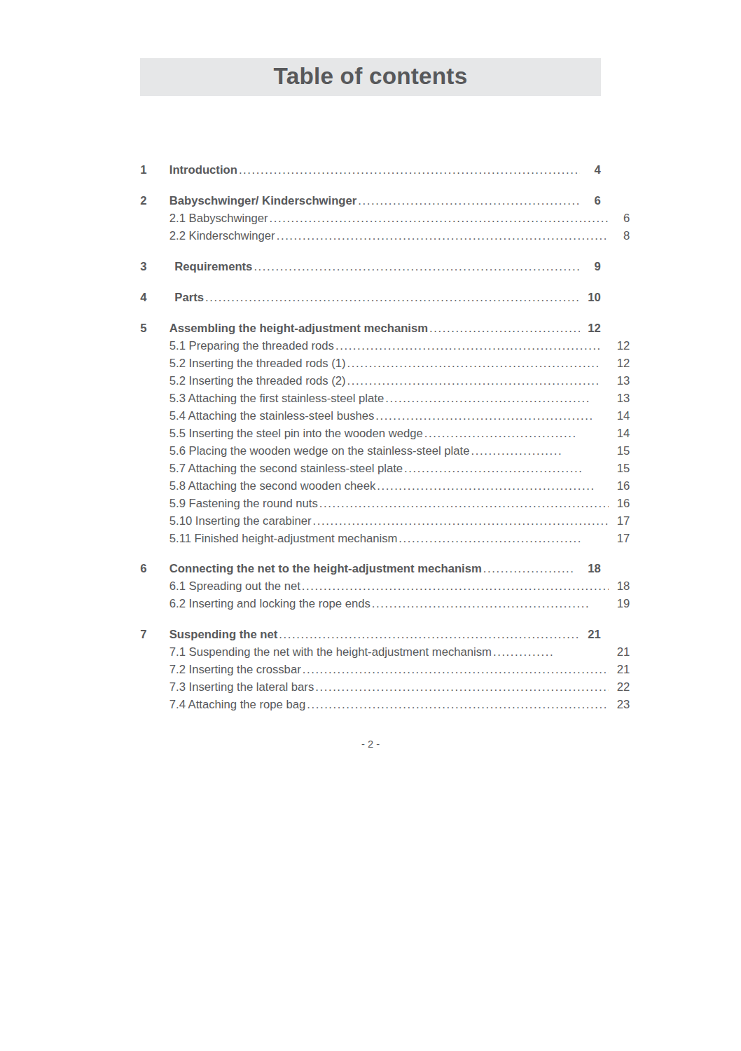Table of contents
1 Introduction .................................................................................................. 4
2 Babyschwinger/ Kinderschwinger ........................................................... 6
2.1 Babyschwinger .................................................................................... 6
2.2 Kinderschwinger ................................................................................. 8
3 Requirements .............................................................................................. 9
4 Parts ......................................................................................................... 10
5 Assembling the height-adjustment mechanism ....................................... 12
5.1 Preparing the threaded rods ............................................................. 12
5.2 Inserting the threaded rods (1) .......................................................... 12
5.2 Inserting the threaded rods (2) .......................................................... 13
5.3 Attaching the first stainless-steel plate ............................................... 13
5.4 Attaching the stainless-steel bushes .................................................. 14
5.5 Inserting the steel pin into the wooden wedge ................................... 14
5.6 Placing the wooden wedge on the stainless-steel plate ..................... 15
5.7 Attaching the second stainless-steel plate ......................................... 15
5.8 Attaching the second wooden cheek .................................................. 16
5.9 Fastening the round nuts ..................................................................... 16
5.10 Inserting the carabiner ....................................................................... 17
5.11 Finished height-adjustment mechanism .......................................... 17
6 Connecting the net to the height-adjustment mechanism ..................... 18
6.1 Spreading out the net ......................................................................... 18
6.2 Inserting and locking the rope ends .................................................. 19
7 Suspending the net ................................................................................. 21
7.1 Suspending the net with the height-adjustment mechanism .............. 21
7.2 Inserting the crossbar ......................................................................... 21
7.3 Inserting the lateral bars ..................................................................... 22
7.4 Attaching the rope bag ......................................................................... 23
- 2 -